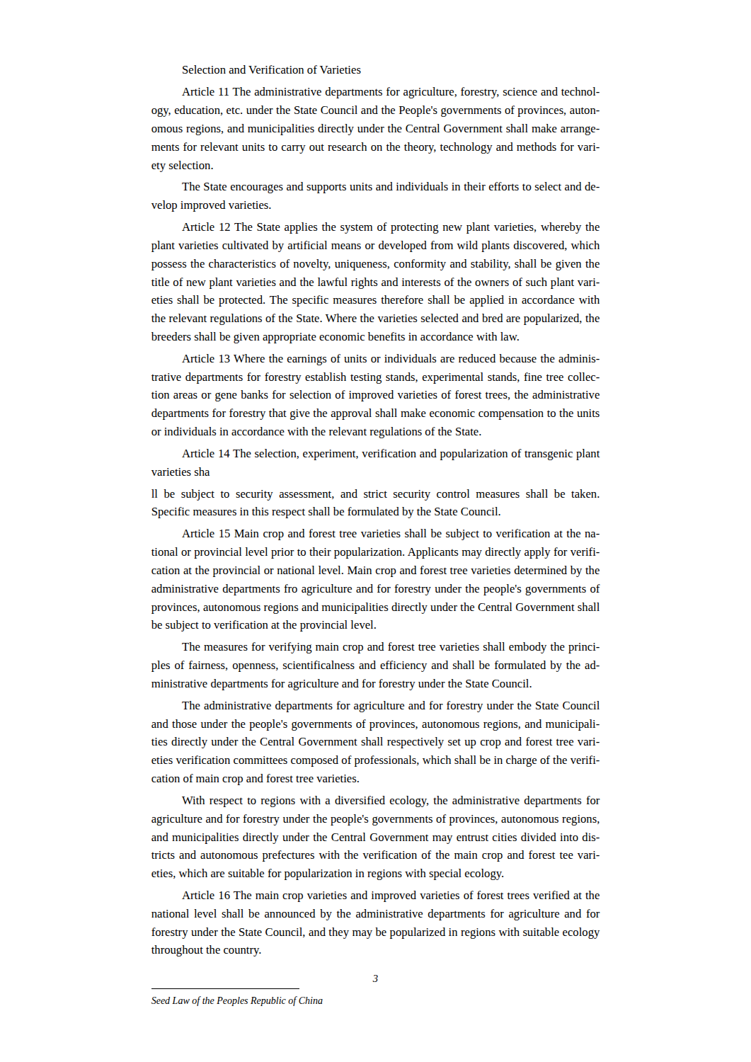Selection and Verification of Varieties
Article 11 The administrative departments for agriculture, forestry, science and technology, education, etc. under the State Council and the People's governments of provinces, autonomous regions, and municipalities directly under the Central Government shall make arrangements for relevant units to carry out research on the theory, technology and methods for variety selection.
The State encourages and supports units and individuals in their efforts to select and develop improved varieties.
Article 12 The State applies the system of protecting new plant varieties, whereby the plant varieties cultivated by artificial means or developed from wild plants discovered, which possess the characteristics of novelty, uniqueness, conformity and stability, shall be given the title of new plant varieties and the lawful rights and interests of the owners of such plant varieties shall be protected. The specific measures therefore shall be applied in accordance with the relevant regulations of the State. Where the varieties selected and bred are popularized, the breeders shall be given appropriate economic benefits in accordance with law.
Article 13 Where the earnings of units or individuals are reduced because the administrative departments for forestry establish testing stands, experimental stands, fine tree collection areas or gene banks for selection of improved varieties of forest trees, the administrative departments for forestry that give the approval shall make economic compensation to the units or individuals in accordance with the relevant regulations of the State.
Article 14 The selection, experiment, verification and popularization of transgenic plant varieties sha
ll be subject to security assessment, and strict security control measures shall be taken. Specific measures in this respect shall be formulated by the State Council.
Article 15 Main crop and forest tree varieties shall be subject to verification at the national or provincial level prior to their popularization. Applicants may directly apply for verification at the provincial or national level. Main crop and forest tree varieties determined by the administrative departments fro agriculture and for forestry under the people's governments of provinces, autonomous regions and municipalities directly under the Central Government shall be subject to verification at the provincial level.
The measures for verifying main crop and forest tree varieties shall embody the principles of fairness, openness, scientificalness and efficiency and shall be formulated by the administrative departments for agriculture and for forestry under the State Council.
The administrative departments for agriculture and for forestry under the State Council and those under the people's governments of provinces, autonomous regions, and municipalities directly under the Central Government shall respectively set up crop and forest tree varieties verification committees composed of professionals, which shall be in charge of the verification of main crop and forest tree varieties.
With respect to regions with a diversified ecology, the administrative departments for agriculture and for forestry under the people's governments of provinces, autonomous regions, and municipalities directly under the Central Government may entrust cities divided into districts and autonomous prefectures with the verification of the main crop and forest tee varieties, which are suitable for popularization in regions with special ecology.
Article 16 The main crop varieties and improved varieties of forest trees verified at the national level shall be announced by the administrative departments for agriculture and for forestry under the State Council, and they may be popularized in regions with suitable ecology throughout the country.
3
Seed Law of the Peoples Republic of China